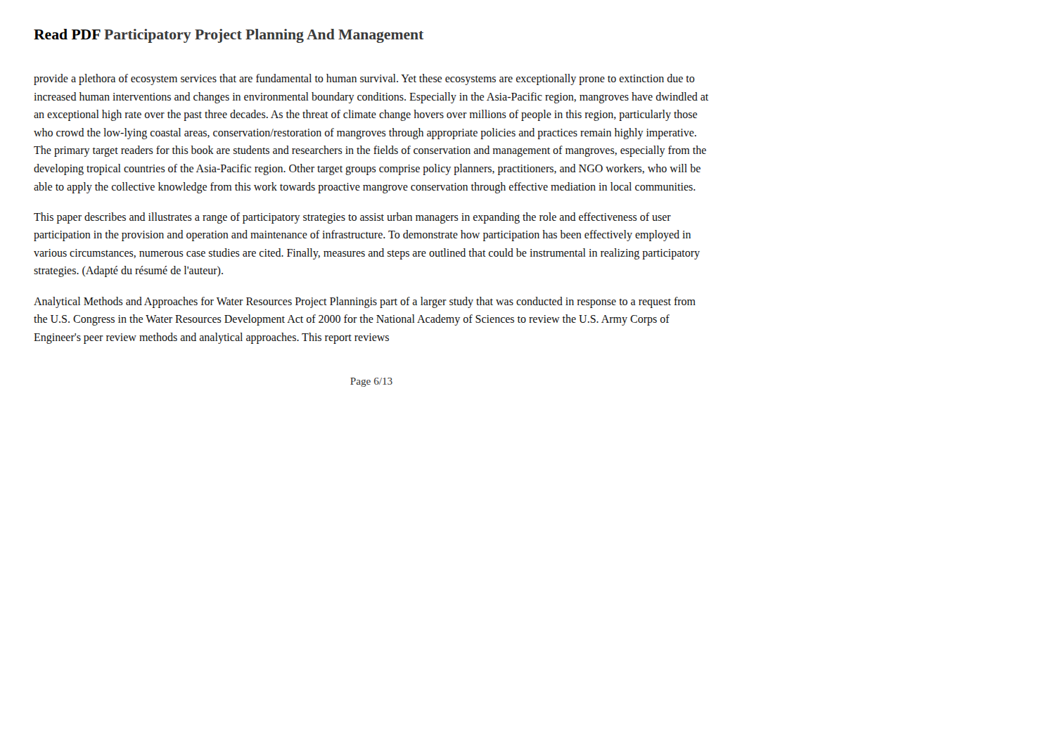Read PDF Participatory Project Planning And Management
provide a plethora of ecosystem services that are fundamental to human survival. Yet these ecosystems are exceptionally prone to extinction due to increased human interventions and changes in environmental boundary conditions. Especially in the Asia-Pacific region, mangroves have dwindled at an exceptional high rate over the past three decades. As the threat of climate change hovers over millions of people in this region, particularly those who crowd the low-lying coastal areas, conservation/restoration of mangroves through appropriate policies and practices remain highly imperative. The primary target readers for this book are students and researchers in the fields of conservation and management of mangroves, especially from the developing tropical countries of the Asia-Pacific region. Other target groups comprise policy planners, practitioners, and NGO workers, who will be able to apply the collective knowledge from this work towards proactive mangrove conservation through effective mediation in local communities.
This paper describes and illustrates a range of participatory strategies to assist urban managers in expanding the role and effectiveness of user participation in the provision and operation and maintenance of infrastructure. To demonstrate how participation has been effectively employed in various circumstances, numerous case studies are cited. Finally, measures and steps are outlined that could be instrumental in realizing participatory strategies. (Adapté du résumé de l'auteur).
Analytical Methods and Approaches for Water Resources Project Planningis part of a larger study that was conducted in response to a request from the U.S. Congress in the Water Resources Development Act of 2000 for the National Academy of Sciences to review the U.S. Army Corps of Engineer's peer review methods and analytical approaches. This report reviews
Page 6/13